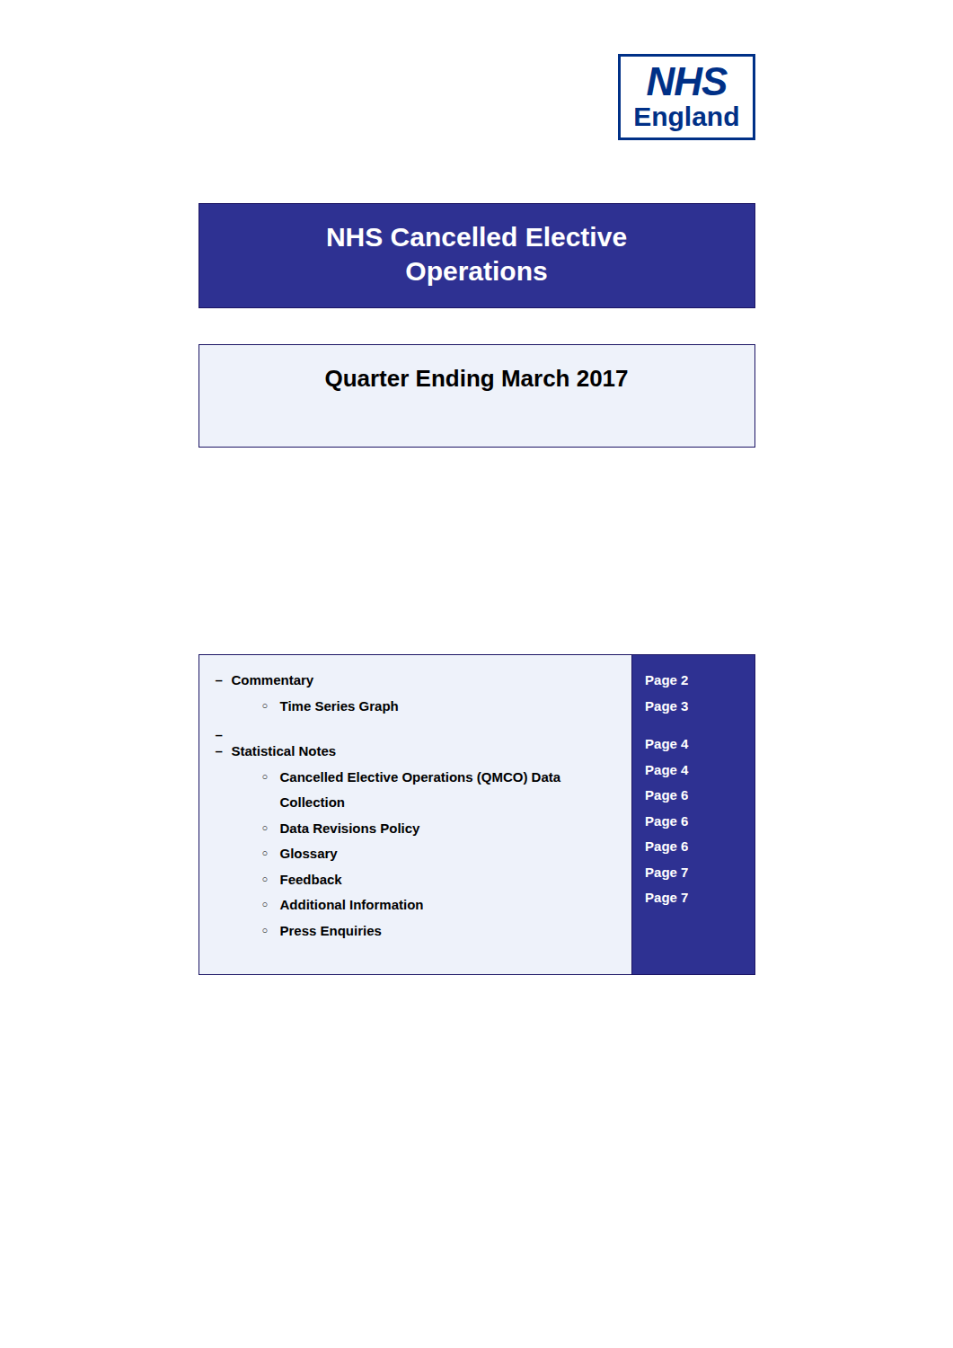NHS England
NHS Cancelled Elective
Operations
Quarter Ending March 2017
Commentary
Time Series Graph
Statistical Notes
Cancelled Elective Operations (QMCO) Data Collection
Data Revisions Policy
Glossary
Feedback
Additional Information
Press Enquiries
Page 2
Page 3
Page 4
Page 4
Page 6
Page 6
Page 6
Page 7
Page 7